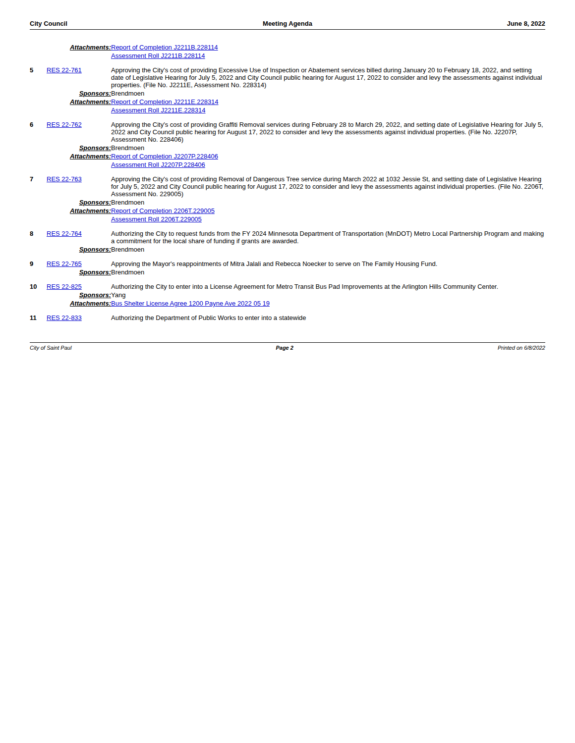City Council
Meeting Agenda
June 8, 2022
| | Attachments: | Report of Completion J2211B.228114 |
| | | Assessment Roll J2211B.228114 |
| 5 | RES 22-761 | Approving the City's cost of providing Excessive Use of Inspection or Abatement services billed during January 20 to February 18, 2022, and setting date of Legislative Hearing for July 5, 2022 and City Council public hearing for August 17, 2022 to consider and levy the assessments against individual properties. (File No. J2211E, Assessment No. 228314) |
| | Sponsors: | Brendmoen |
| | Attachments: | Report of Completion J2211E.228314 |
| | | Assessment Roll J2211E.228314 |
| 6 | RES 22-762 | Approving the City's cost of providing Graffiti Removal services during February 28 to March 29, 2022, and setting date of Legislative Hearing for July 5, 2022 and City Council public hearing for August 17, 2022 to consider and levy the assessments against individual properties. (File No. J2207P, Assessment No. 228406) |
| | Sponsors: | Brendmoen |
| | Attachments: | Report of Completion J2207P.228406 |
| | | Assessment Roll J2207P.228406 |
| 7 | RES 22-763 | Approving the City's cost of providing Removal of Dangerous Tree service during March 2022 at 1032 Jessie St, and setting date of Legislative Hearing for July 5, 2022 and City Council public hearing for August 17, 2022 to consider and levy the assessments against individual properties. (File No. 2206T, Assessment No. 229005) |
| | Sponsors: | Brendmoen |
| | Attachments: | Report of Completion 2206T.229005 |
| | | Assessment Roll 2206T.229005 |
| 8 | RES 22-764 | Authorizing the City to request funds from the FY 2024 Minnesota Department of Transportation (MnDOT) Metro Local Partnership Program and making a commitment for the local share of funding if grants are awarded. |
| | Sponsors: | Brendmoen |
| 9 | RES 22-765 | Approving the Mayor's reappointments of Mitra Jalali and Rebecca Noecker to serve on The Family Housing Fund. |
| | Sponsors: | Brendmoen |
| 10 | RES 22-825 | Authorizing the City to enter into a License Agreement for Metro Transit Bus Pad Improvements at the Arlington Hills Community Center. |
| | Sponsors: | Yang |
| | Attachments: | Bus Shelter License Agree 1200 Payne Ave 2022 05 19 |
| 11 | RES 22-833 | Authorizing the Department of Public Works to enter into a statewide |
City of Saint Paul
Page 2
Printed on 6/8/2022